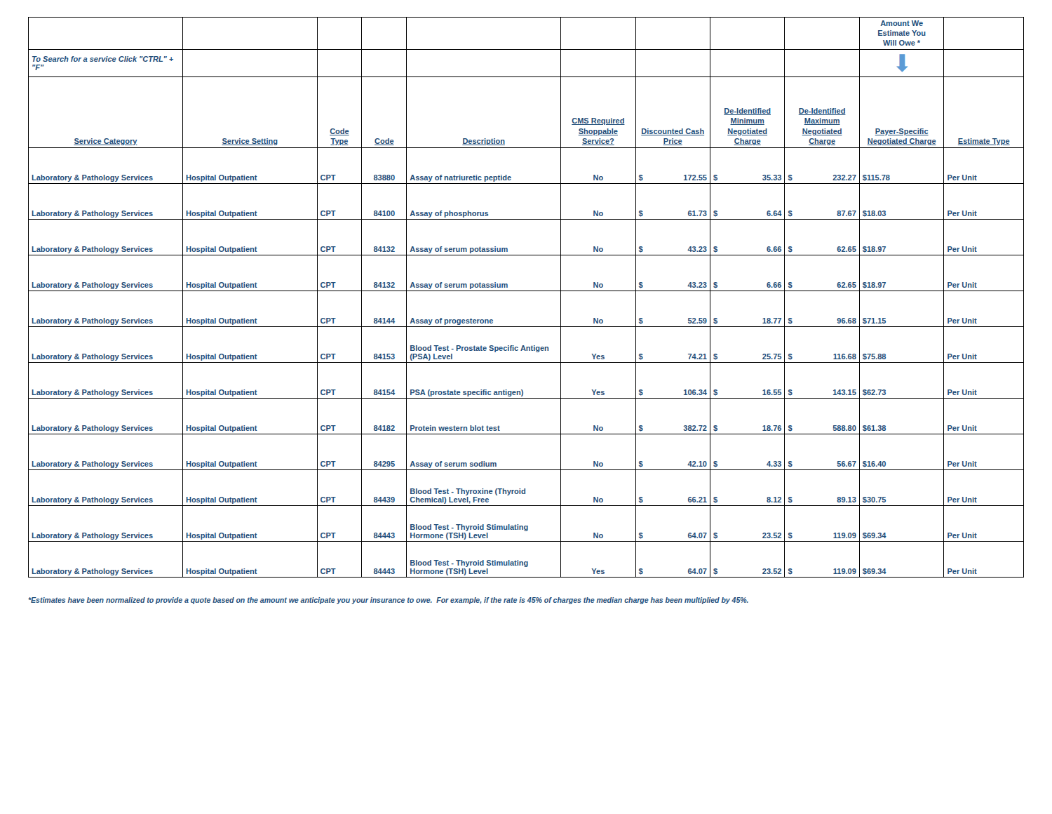| | | | | | | | | | Amount We Estimate You Will Owe * | |
| To Search for a service Click "CTRL" + "F" | | | | | | | | | ⬇ | |
| Service Category | Service Setting | Code Type | Code | Description | CMS Required Shoppable Service? | Discounted Cash Price | De-Identified Minimum Negotiated Charge | De-Identified Maximum Negotiated Charge | Payer-Specific Negotiated Charge | Estimate Type |
| Laboratory & Pathology Services | Hospital Outpatient | CPT | 83880 | Assay of natriuretic peptide | No | $ 172.55 | $ 35.33 | $ 232.27 | $115.78 | Per Unit |
| Laboratory & Pathology Services | Hospital Outpatient | CPT | 84100 | Assay of phosphorus | No | $ 61.73 | $ 6.64 | $ 87.67 | $18.03 | Per Unit |
| Laboratory & Pathology Services | Hospital Outpatient | CPT | 84132 | Assay of serum potassium | No | $ 43.23 | $ 6.66 | $ 62.65 | $18.97 | Per Unit |
| Laboratory & Pathology Services | Hospital Outpatient | CPT | 84132 | Assay of serum potassium | No | $ 43.23 | $ 6.66 | $ 62.65 | $18.97 | Per Unit |
| Laboratory & Pathology Services | Hospital Outpatient | CPT | 84144 | Assay of progesterone | No | $ 52.59 | $ 18.77 | $ 96.68 | $71.15 | Per Unit |
| Laboratory & Pathology Services | Hospital Outpatient | CPT | 84153 | Blood Test - Prostate Specific Antigen (PSA) Level | Yes | $ 74.21 | $ 25.75 | $ 116.68 | $75.88 | Per Unit |
| Laboratory & Pathology Services | Hospital Outpatient | CPT | 84154 | PSA (prostate specific antigen) | Yes | $ 106.34 | $ 16.55 | $ 143.15 | $62.73 | Per Unit |
| Laboratory & Pathology Services | Hospital Outpatient | CPT | 84182 | Protein western blot test | No | $ 382.72 | $ 18.76 | $ 588.80 | $61.38 | Per Unit |
| Laboratory & Pathology Services | Hospital Outpatient | CPT | 84295 | Assay of serum sodium | No | $ 42.10 | $ 4.33 | $ 56.67 | $16.40 | Per Unit |
| Laboratory & Pathology Services | Hospital Outpatient | CPT | 84439 | Blood Test - Thyroxine (Thyroid Chemical) Level, Free | No | $ 66.21 | $ 8.12 | $ 89.13 | $30.75 | Per Unit |
| Laboratory & Pathology Services | Hospital Outpatient | CPT | 84443 | Blood Test - Thyroid Stimulating Hormone (TSH) Level | No | $ 64.07 | $ 23.52 | $ 119.09 | $69.34 | Per Unit |
| Laboratory & Pathology Services | Hospital Outpatient | CPT | 84443 | Blood Test - Thyroid Stimulating Hormone (TSH) Level | Yes | $ 64.07 | $ 23.52 | $ 119.09 | $69.34 | Per Unit |
*Estimates have been normalized to provide a quote based on the amount we anticipate you your insurance to owe. For example, if the rate is 45% of charges the median charge has been multiplied by 45%.